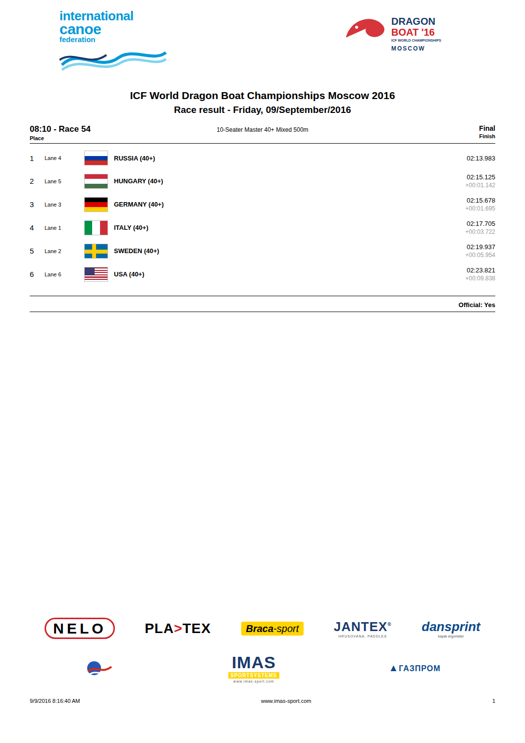international
canoe
federation
DRAGON BOAT '16 ICF WORLD CHAMPIONSHIPS MOSCOW
ICF World Dragon Boat Championships Moscow 2016
Race result - Friday, 09/September/2016
08:10 - Race 54
Place
10-Seater Master 40+ Mixed 500m
Final
Finish
| 1 | Lane 4 | | RUSSIA (40+) | 02:13.983 |
| 2 | Lane 5 | | HUNGARY (40+) | 02:15.125 +00:01.142 |
| 3 | Lane 3 | | GERMANY (40+) | 02:15.678 +00:01.695 |
| 4 | Lane 1 | | ITALY (40+) | 02:17.705 +00:03.722 |
| 5 | Lane 2 | | SWEDEN (40+) | 02:19.937 +00:05.954 |
| 6 | Lane 6 | | USA (40+) | 02:23.821 +00:09.838 |
Official: Yes
NELO
PLA>TEX
Braca-sport
JANTEX®HRUSOVANA, PADDLES
dansprintkayak ergometer
IMASSPORTSYSTEMS www.imas-sport.com
▲ГАЗПРОМ
9/9/2016 8:16:40 AM
www.imas-sport.com
1